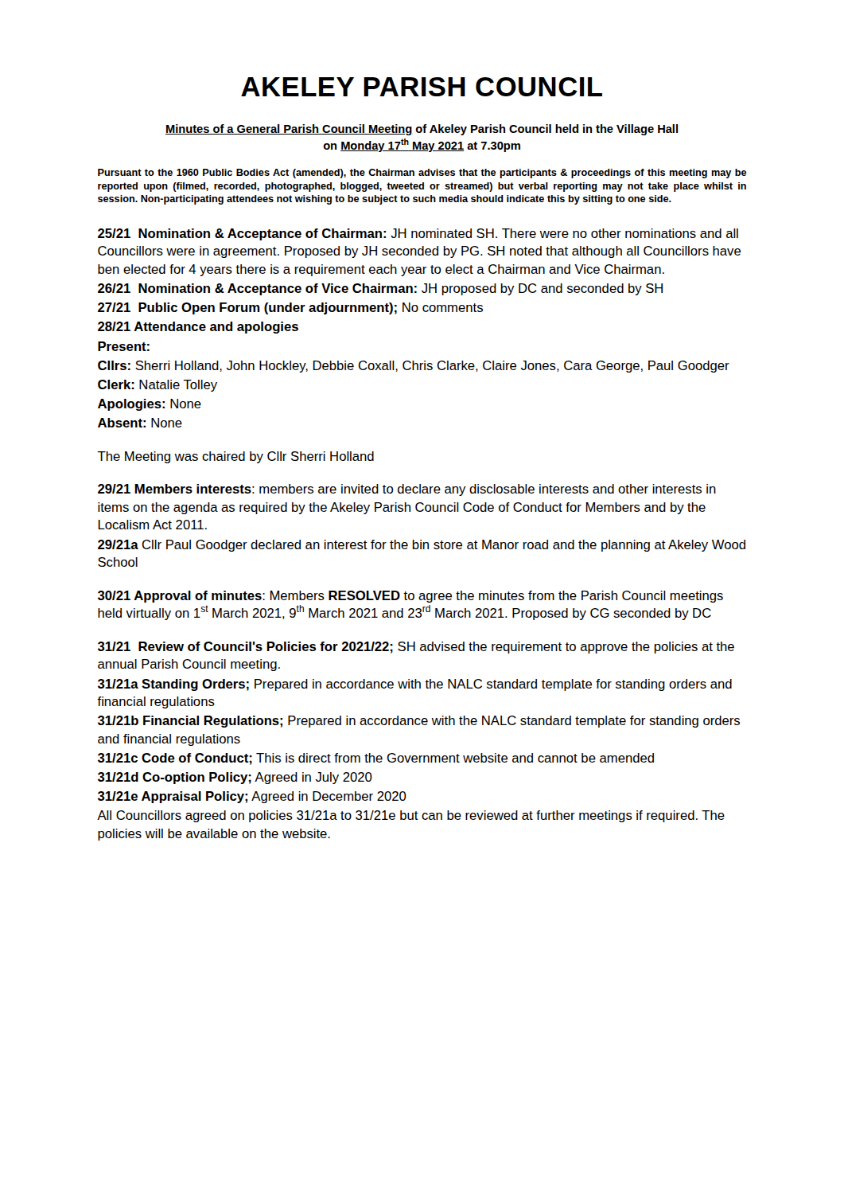AKELEY PARISH COUNCIL
Minutes of a General Parish Council Meeting of Akeley Parish Council held in the Village Hall
on Monday 17th May 2021 at 7.30pm
Pursuant to the 1960 Public Bodies Act (amended), the Chairman advises that the participants & proceedings of this meeting may be reported upon (filmed, recorded, photographed, blogged, tweeted or streamed) but verbal reporting may not take place whilst in session. Non-participating attendees not wishing to be subject to such media should indicate this by sitting to one side.
25/21 Nomination & Acceptance of Chairman: JH nominated SH. There were no other nominations and all Councillors were in agreement. Proposed by JH seconded by PG. SH noted that although all Councillors have ben elected for 4 years there is a requirement each year to elect a Chairman and Vice Chairman.
26/21 Nomination & Acceptance of Vice Chairman: JH proposed by DC and seconded by SH
27/21 Public Open Forum (under adjournment); No comments
28/21 Attendance and apologies
Present:
Cllrs: Sherri Holland, John Hockley, Debbie Coxall, Chris Clarke, Claire Jones, Cara George, Paul Goodger
Clerk: Natalie Tolley
Apologies: None
Absent: None
The Meeting was chaired by Cllr Sherri Holland
29/21 Members interests: members are invited to declare any disclosable interests and other interests in items on the agenda as required by the Akeley Parish Council Code of Conduct for Members and by the Localism Act 2011.
29/21a Cllr Paul Goodger declared an interest for the bin store at Manor road and the planning at Akeley Wood School
30/21 Approval of minutes: Members RESOLVED to agree the minutes from the Parish Council meetings held virtually on 1st March 2021, 9th March 2021 and 23rd March 2021. Proposed by CG seconded by DC
31/21 Review of Council's Policies for 2021/22; SH advised the requirement to approve the policies at the annual Parish Council meeting.
31/21a Standing Orders; Prepared in accordance with the NALC standard template for standing orders and financial regulations
31/21b Financial Regulations; Prepared in accordance with the NALC standard template for standing orders and financial regulations
31/21c Code of Conduct; This is direct from the Government website and cannot be amended
31/21d Co-option Policy; Agreed in July 2020
31/21e Appraisal Policy; Agreed in December 2020
All Councillors agreed on policies 31/21a to 31/21e but can be reviewed at further meetings if required. The policies will be available on the website.